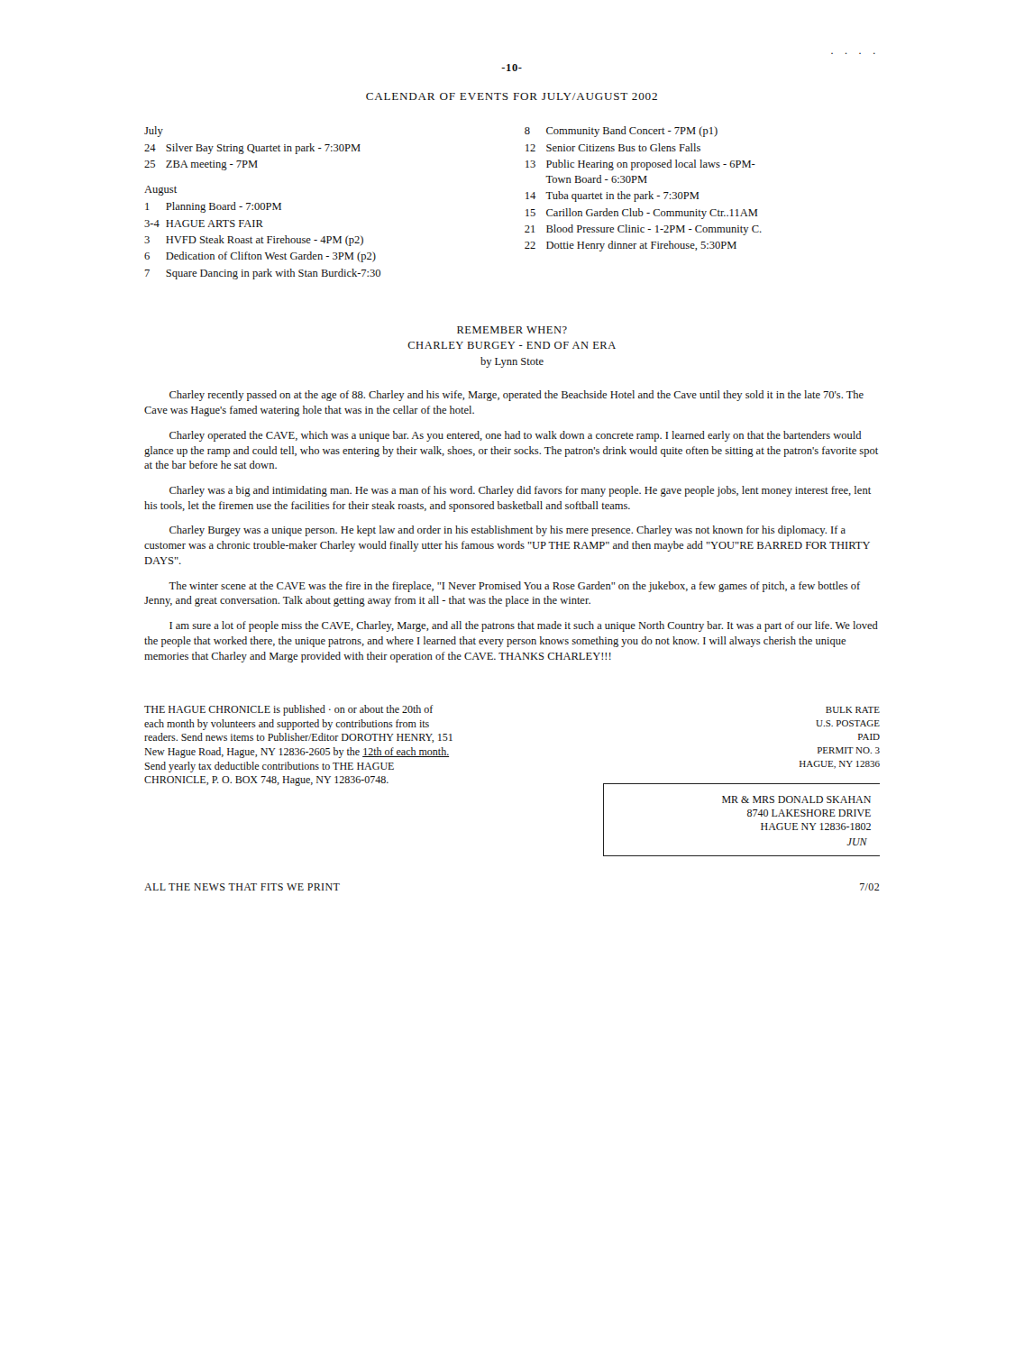. . . .
-10-
CALENDAR OF EVENTS FOR JULY/AUGUST 2002
July
24 Silver Bay String Quartet in park - 7:30PM
25 ZBA meeting - 7PM
August
1 Planning Board - 7:00PM
3-4 HAGUE ARTS FAIR
3 HVFD Steak Roast at Firehouse - 4PM (p2)
6 Dedication of Clifton West Garden - 3PM (p2)
7 Square Dancing in park with Stan Burdick-7:30
8 Community Band Concert - 7PM (p1)
12 Senior Citizens Bus to Glens Falls
13 Public Hearing on proposed local laws - 6PM-
Town Board - 6:30PM
14 Tuba quartet in the park - 7:30PM
15 Carillon Garden Club - Community Ctr..11AM
21 Blood Pressure Clinic - 1-2PM - Community C.
22 Dottie Henry dinner at Firehouse, 5:30PM
REMEMBER WHEN?
CHARLEY BURGEY - END OF AN ERA
by Lynn Stote
Charley recently passed on at the age of 88. Charley and his wife, Marge, operated the Beachside Hotel and the Cave until they sold it in the late 70's. The Cave was Hague's famed watering hole that was in the cellar of the hotel.
Charley operated the CAVE, which was a unique bar. As you entered, one had to walk down a concrete ramp. I learned early on that the bartenders would glance up the ramp and could tell, who was entering by their walk, shoes, or their socks. The patron's drink would quite often be sitting at the patron's favorite spot at the bar before he sat down.
Charley was a big and intimidating man. He was a man of his word. Charley did favors for many people. He gave people jobs, lent money interest free, lent his tools, let the firemen use the facilities for their steak roasts, and sponsored basketball and softball teams.
Charley Burgey was a unique person. He kept law and order in his establishment by his mere presence. Charley was not known for his diplomacy. If a customer was a chronic trouble-maker Charley would finally utter his famous words "UP THE RAMP" and then maybe add "YOU"RE BARRED FOR THIRTY DAYS".
The winter scene at the CAVE was the fire in the fireplace, "I Never Promised You a Rose Garden" on the jukebox, a few games of pitch, a few bottles of Jenny, and great conversation. Talk about getting away from it all - that was the place in the winter.
I am sure a lot of people miss the CAVE, Charley, Marge, and all the patrons that made it such a unique North Country bar. It was a part of our life. We loved the people that worked there, the unique patrons, and where I learned that every person knows something you do not know. I will always cherish the unique memories that Charley and Marge provided with their operation of the CAVE. THANKS CHARLEY!!!
THE HAGUE CHRONICLE is published · on or about the 20th of each month by volunteers and supported by contributions from its readers. Send news items to Publisher/Editor DOROTHY HENRY, 151 New Hague Road, Hague, NY 12836-2605 by the 12th of each month. Send yearly tax deductible contributions to THE HAGUE CHRONICLE, P. O. BOX 748, Hague, NY 12836-0748.
BULK RATE
U.S. POSTAGE
PAID
PERMIT NO. 3
HAGUE, NY 12836
Mr & Mrs Donald Skahan
8740 Lakeshore Drive
Hague NY 12836-1802
Jun
ALL THE NEWS THAT FITS WE PRINT 7/02